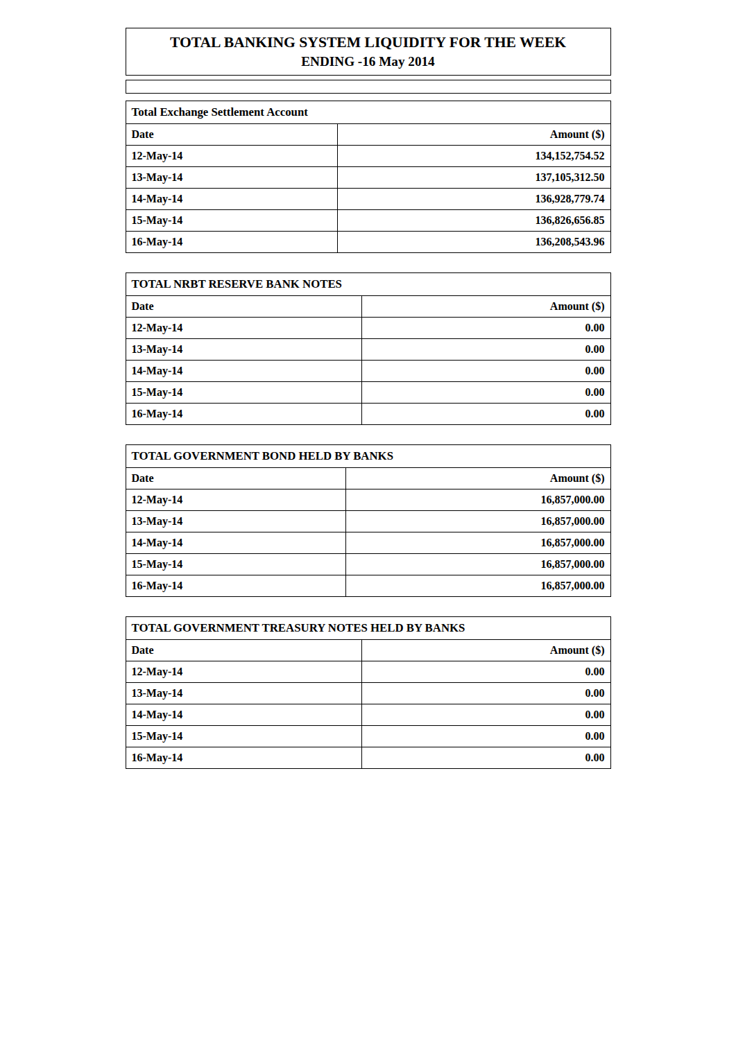TOTAL BANKING SYSTEM LIQUIDITY FOR THE WEEK
ENDING -16 May 2014
Total Exchange Settlement Account
| Date | Amount ($) |
| --- | --- |
| 12-May-14 | 134,152,754.52 |
| 13-May-14 | 137,105,312.50 |
| 14-May-14 | 136,928,779.74 |
| 15-May-14 | 136,826,656.85 |
| 16-May-14 | 136,208,543.96 |
TOTAL NRBT RESERVE BANK NOTES
| Date | Amount ($) |
| --- | --- |
| 12-May-14 | 0.00 |
| 13-May-14 | 0.00 |
| 14-May-14 | 0.00 |
| 15-May-14 | 0.00 |
| 16-May-14 | 0.00 |
TOTAL GOVERNMENT BOND HELD BY BANKS
| Date | Amount ($) |
| --- | --- |
| 12-May-14 | 16,857,000.00 |
| 13-May-14 | 16,857,000.00 |
| 14-May-14 | 16,857,000.00 |
| 15-May-14 | 16,857,000.00 |
| 16-May-14 | 16,857,000.00 |
TOTAL GOVERNMENT TREASURY NOTES HELD BY BANKS
| Date | Amount ($) |
| --- | --- |
| 12-May-14 | 0.00 |
| 13-May-14 | 0.00 |
| 14-May-14 | 0.00 |
| 15-May-14 | 0.00 |
| 16-May-14 | 0.00 |